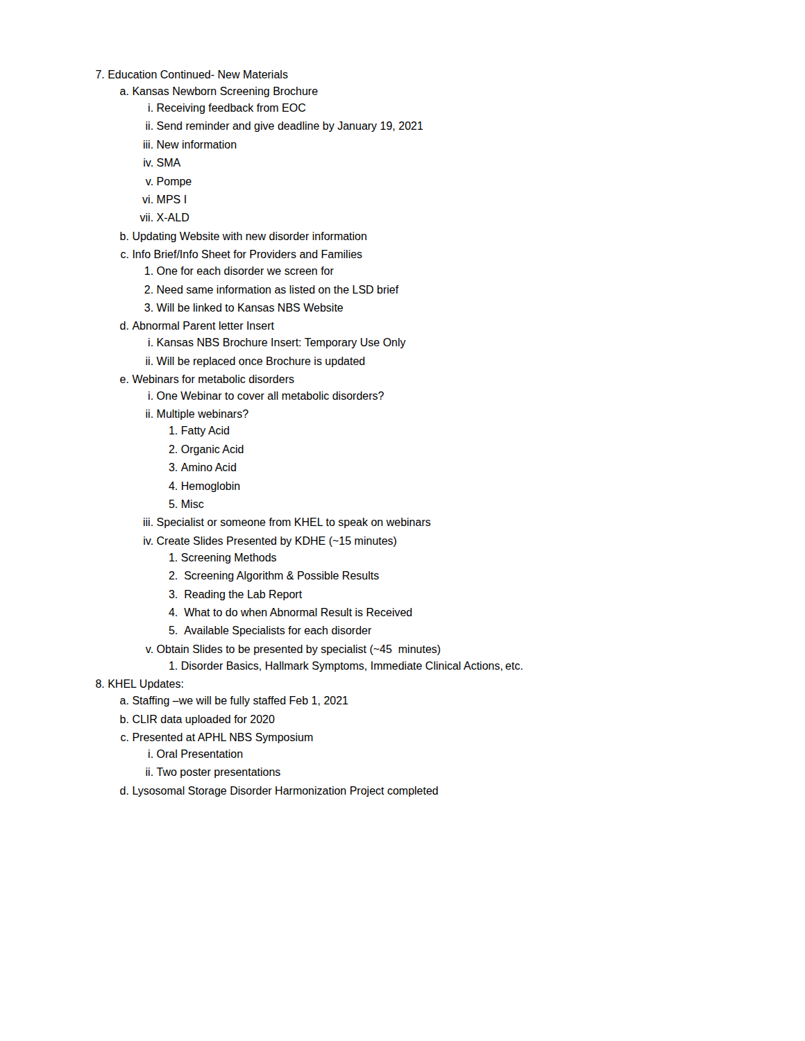Education Continued- New Materials
Kansas Newborn Screening Brochure
Receiving feedback from EOC
Send reminder and give deadline by January 19, 2021
New information
SMA
Pompe
MPS I
X-ALD
Updating Website with new disorder information
Info Brief/Info Sheet for Providers and Families
One for each disorder we screen for
Need same information as listed on the LSD brief
Will be linked to Kansas NBS Website
Abnormal Parent letter Insert
Kansas NBS Brochure Insert: Temporary Use Only
Will be replaced once Brochure is updated
Webinars for metabolic disorders
One Webinar to cover all metabolic disorders?
Multiple webinars?
Fatty Acid
Organic Acid
Amino Acid
Hemoglobin
Misc
Specialist or someone from KHEL to speak on webinars
Create Slides Presented by KDHE (~15 minutes)
Screening Methods
Screening Algorithm & Possible Results
Reading the Lab Report
What to do when Abnormal Result is Received
Available Specialists for each disorder
Obtain Slides to be presented by specialist (~45 minutes)
Disorder Basics, Hallmark Symptoms, Immediate Clinical Actions, etc.
KHEL Updates:
Staffing –we will be fully staffed Feb 1, 2021
CLIR data uploaded for 2020
Presented at APHL NBS Symposium
Oral Presentation
Two poster presentations
Lysosomal Storage Disorder Harmonization Project completed